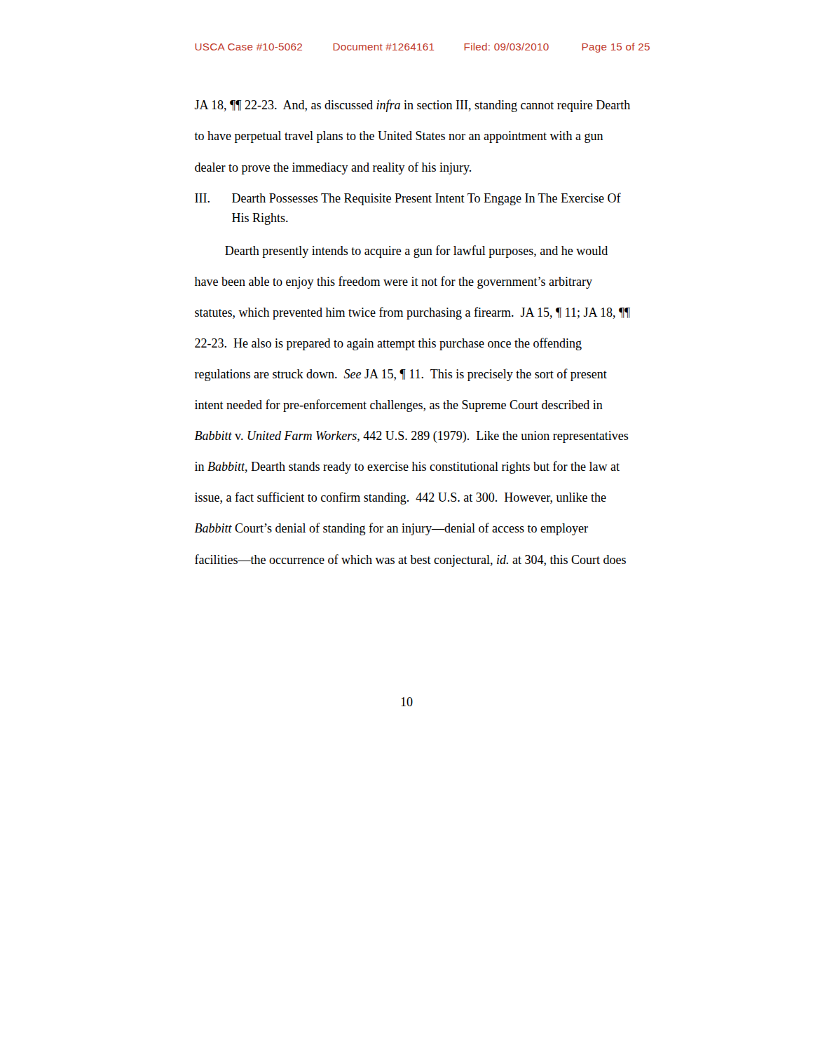USCA Case #10-5062 Document #1264161 Filed: 09/03/2010 Page 15 of 25
JA 18, ¶¶ 22-23. And, as discussed infra in section III, standing cannot require Dearth to have perpetual travel plans to the United States nor an appointment with a gun dealer to prove the immediacy and reality of his injury.
III.
Dearth Possesses The Requisite Present Intent To Engage In The Exercise Of His Rights.
Dearth presently intends to acquire a gun for lawful purposes, and he would have been able to enjoy this freedom were it not for the government’s arbitrary statutes, which prevented him twice from purchasing a firearm. JA 15, ¶ 11; JA 18, ¶¶ 22-23. He also is prepared to again attempt this purchase once the offending regulations are struck down. See JA 15, ¶ 11. This is precisely the sort of present intent needed for pre-enforcement challenges, as the Supreme Court described in Babbitt v. United Farm Workers, 442 U.S. 289 (1979). Like the union representatives in Babbitt, Dearth stands ready to exercise his constitutional rights but for the law at issue, a fact sufficient to confirm standing. 442 U.S. at 300. However, unlike the Babbitt Court’s denial of standing for an injury—denial of access to employer facilities—the occurrence of which was at best conjectural, id. at 304, this Court does
10